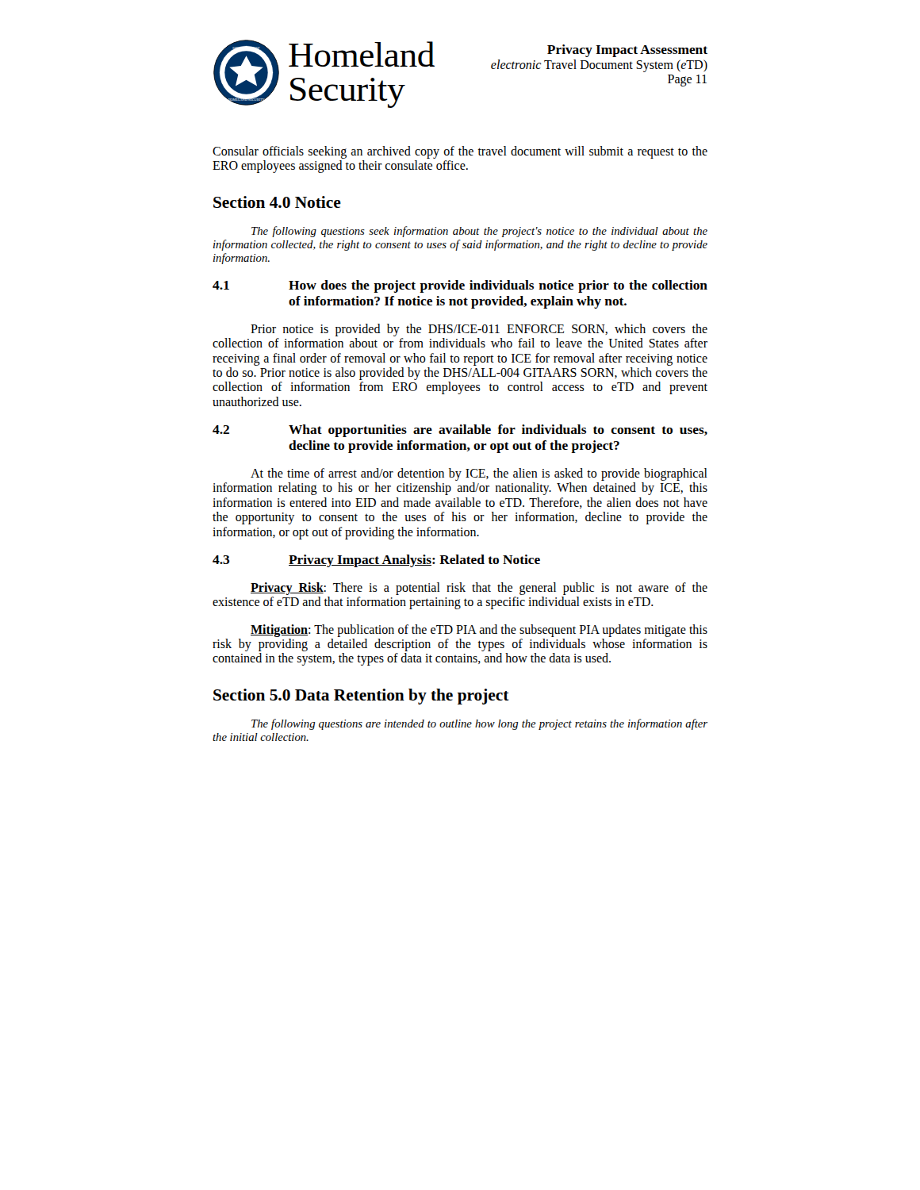DEPARTMENT OF HOMELAND SECURITY
Homeland Security
Privacy Impact Assessment
electronic Travel Document System (e TD)
Page 11
Consular officials seeking an archived copy of the travel document will submit a request to the ERO employees assigned to their consulate office.
Section 4.0 Notice
The following questions seek information about the project's notice to the individual about the information collected, the right to consent to uses of said information, and the right to decline to provide information.
4.1 How does the project provide individuals notice prior to the collection of information? If notice is not provided, explain why not.
Prior notice is provided by the DHS/ICE-011 ENFORCE SORN, which covers the collection of information about or from individuals who fail to leave the United States after receiving a final order of removal or who fail to report to ICE for removal after receiving notice to do so. Prior notice is also provided by the DHS/ALL-004 GITAARS SORN, which covers the collection of information from ERO employees to control access to eTD and prevent unauthorized use.
4.2 What opportunities are available for individuals to consent to uses, decline to provide information, or opt out of the project?
At the time of arrest and/or detention by ICE, the alien is asked to provide biographical information relating to his or her citizenship and/or nationality. When detained by ICE, this information is entered into EID and made available to eTD. Therefore, the alien does not have the opportunity to consent to the uses of his or her information, decline to provide the information, or opt out of providing the information.
4.3 Privacy Impact Analysis: Related to Notice
Privacy Risk: There is a potential risk that the general public is not aware of the existence of eTD and that information pertaining to a specific individual exists in eTD.
Mitigation: The publication of the eTD PIA and the subsequent PIA updates mitigate this risk by providing a detailed description of the types of individuals whose information is contained in the system, the types of data it contains, and how the data is used.
Section 5.0 Data Retention by the project
The following questions are intended to outline how long the project retains the information after the initial collection.